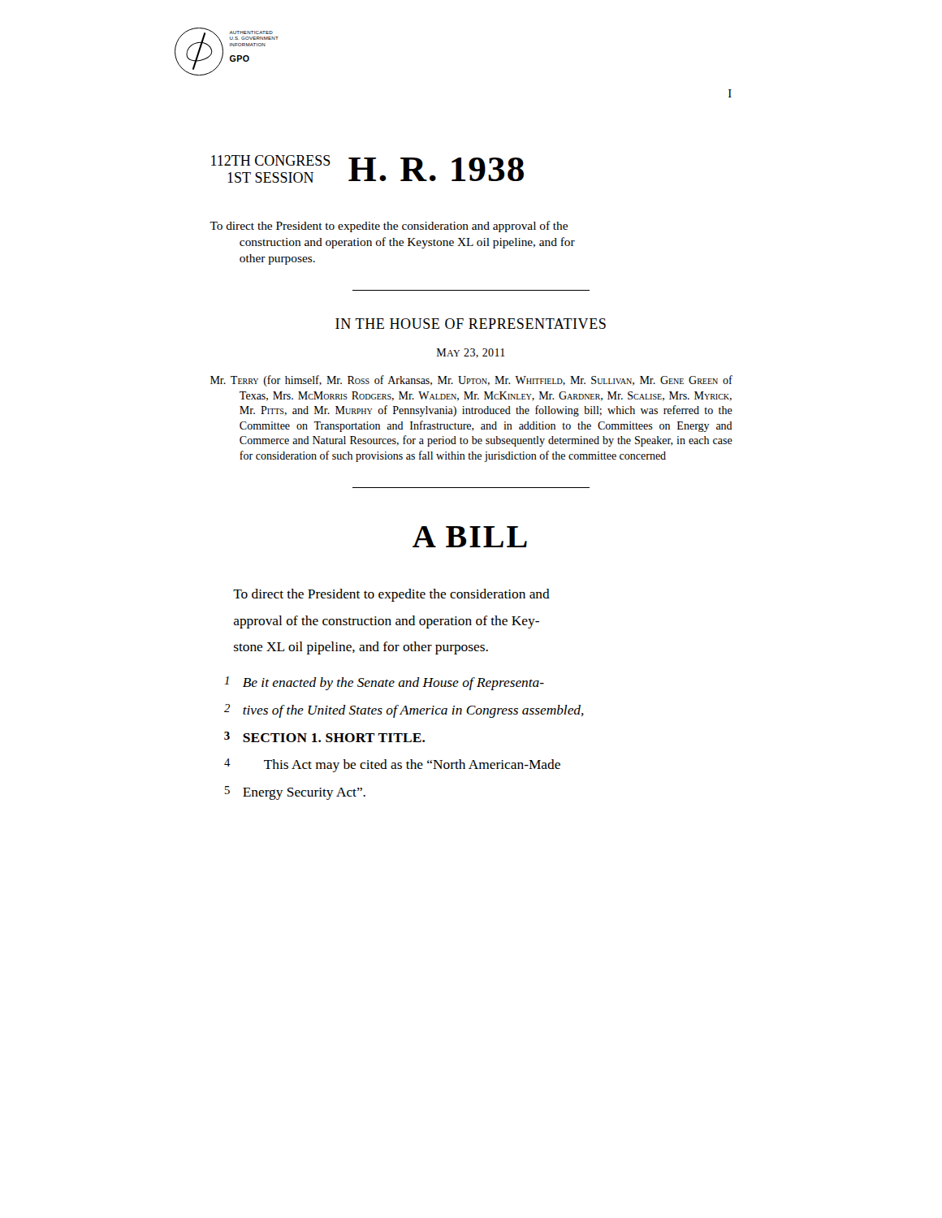Authenticated
U.S. Government
Information
GPO
I
112TH CONGRESS 1ST SESSION
H. R. 1938
To direct the President to expedite the consideration and approval of the construction and operation of the Keystone XL oil pipeline, and for other purposes.
IN THE HOUSE OF REPRESENTATIVES
MAY 23, 2011
Mr. Terry (for himself, Mr. Ross of Arkansas, Mr. Upton, Mr. Whitfield, Mr. Sullivan, Mr. Gene Green of Texas, Mrs. McMorris Rodgers, Mr. Walden, Mr. McKinley, Mr. Gardner, Mr. Scalise, Mrs. Myrick, Mr. Pitts, and Mr. Murphy of Pennsylvania) introduced the following bill; which was referred to the Committee on Transportation and Infrastructure, and in addition to the Committees on Energy and Commerce and Natural Resources, for a period to be subsequently determined by the Speaker, in each case for consideration of such provisions as fall within the jurisdiction of the committee concerned
A BILL
To direct the President to expedite the consideration and approval of the construction and operation of the Key- stone XL oil pipeline, and for other purposes.
Be it enacted by the Senate and House of Representa-
tives of the United States of America in Congress assembled,
SECTION 1. SHORT TITLE.
This Act may be cited as the “North American-Made
Energy Security Act”.